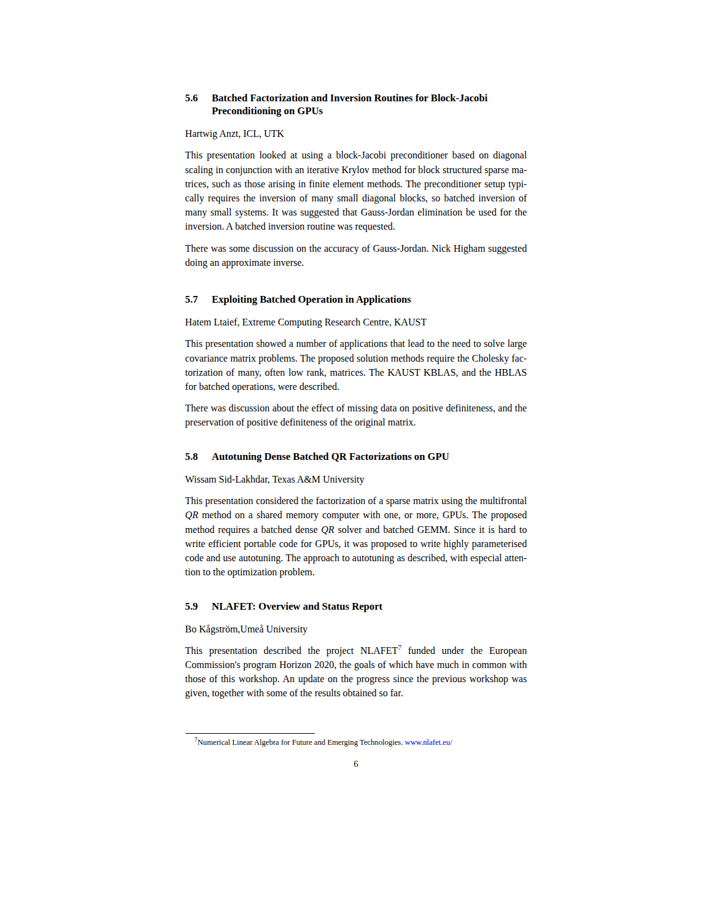5.6 Batched Factorization and Inversion Routines for Block-Jacobi Preconditioning on GPUs
Hartwig Anzt, ICL, UTK
This presentation looked at using a block-Jacobi preconditioner based on diagonal scaling in conjunction with an iterative Krylov method for block structured sparse matrices, such as those arising in finite element methods. The preconditioner setup typically requires the inversion of many small diagonal blocks, so batched inversion of many small systems. It was suggested that Gauss-Jordan elimination be used for the inversion. A batched inversion routine was requested.
There was some discussion on the accuracy of Gauss-Jordan. Nick Higham suggested doing an approximate inverse.
5.7 Exploiting Batched Operation in Applications
Hatem Ltaief, Extreme Computing Research Centre, KAUST
This presentation showed a number of applications that lead to the need to solve large covariance matrix problems. The proposed solution methods require the Cholesky factorization of many, often low rank, matrices. The KAUST KBLAS, and the HBLAS for batched operations, were described.
There was discussion about the effect of missing data on positive definiteness, and the preservation of positive definiteness of the original matrix.
5.8 Autotuning Dense Batched QR Factorizations on GPU
Wissam Sid-Lakhdar, Texas A&M University
This presentation considered the factorization of a sparse matrix using the multifrontal QR method on a shared memory computer with one, or more, GPUs. The proposed method requires a batched dense QR solver and batched GEMM. Since it is hard to write efficient portable code for GPUs, it was proposed to write highly parameterised code and use autotuning. The approach to autotuning as described, with especial attention to the optimization problem.
5.9 NLAFET: Overview and Status Report
Bo Kågström,Umeå University
This presentation described the project NLAFET7 funded under the European Commission's program Horizon 2020, the goals of which have much in common with those of this workshop. An update on the progress since the previous workshop was given, together with some of the results obtained so far.
7Numerical Linear Algebra for Future and Emerging Technologies. www.nlafet.eu/
6